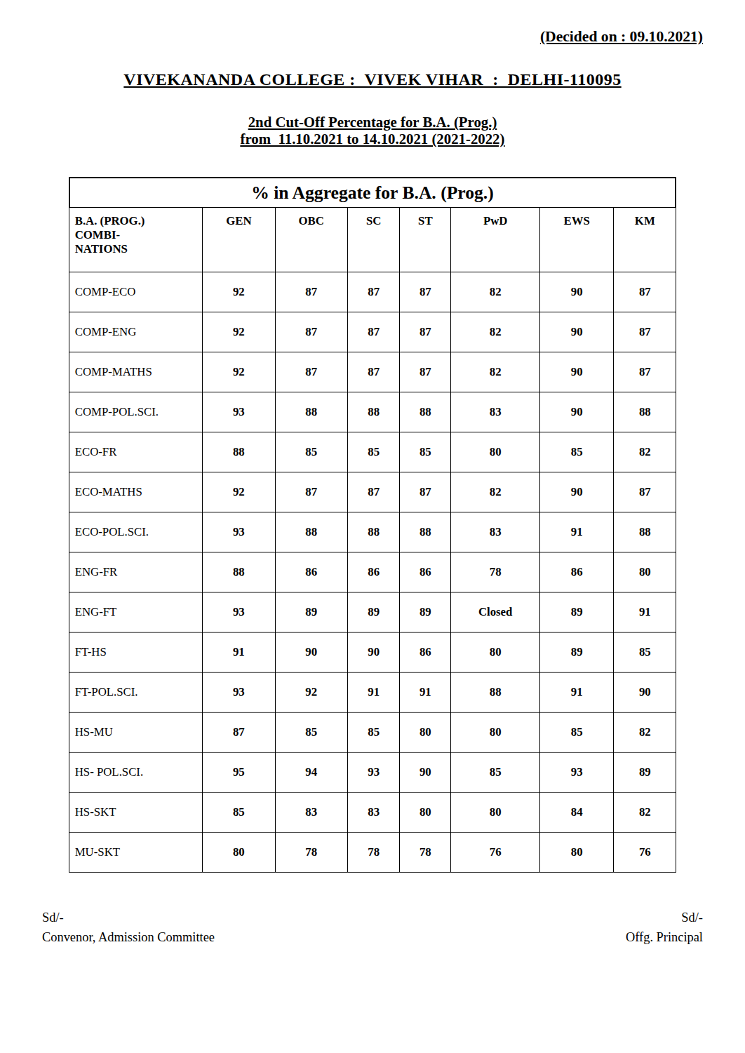(Decided on : 09.10.2021)
VIVEKANANDA COLLEGE : VIVEK VIHAR : DELHI-110095
2nd Cut-Off Percentage for B.A. (Prog.) from 11.10.2021 to 14.10.2021 (2021-2022)
% in Aggregate for B.A. (Prog.)
| B.A. (PROG.) COMBI- NATIONS | GEN | OBC | SC | ST | PwD | EWS | KM |
| --- | --- | --- | --- | --- | --- | --- | --- |
| COMP-ECO | 92 | 87 | 87 | 87 | 82 | 90 | 87 |
| COMP-ENG | 92 | 87 | 87 | 87 | 82 | 90 | 87 |
| COMP-MATHS | 92 | 87 | 87 | 87 | 82 | 90 | 87 |
| COMP-POL.SCI. | 93 | 88 | 88 | 88 | 83 | 90 | 88 |
| ECO-FR | 88 | 85 | 85 | 85 | 80 | 85 | 82 |
| ECO-MATHS | 92 | 87 | 87 | 87 | 82 | 90 | 87 |
| ECO-POL.SCI. | 93 | 88 | 88 | 88 | 83 | 91 | 88 |
| ENG-FR | 88 | 86 | 86 | 86 | 78 | 86 | 80 |
| ENG-FT | 93 | 89 | 89 | 89 | Closed | 89 | 91 |
| FT-HS | 91 | 90 | 90 | 86 | 80 | 89 | 85 |
| FT-POL.SCI. | 93 | 92 | 91 | 91 | 88 | 91 | 90 |
| HS-MU | 87 | 85 | 85 | 80 | 80 | 85 | 82 |
| HS- POL.SCI. | 95 | 94 | 93 | 90 | 85 | 93 | 89 |
| HS-SKT | 85 | 83 | 83 | 80 | 80 | 84 | 82 |
| MU-SKT | 80 | 78 | 78 | 78 | 76 | 80 | 76 |
Sd/-
Convenor, Admission Committee
Sd/-
Offg. Principal